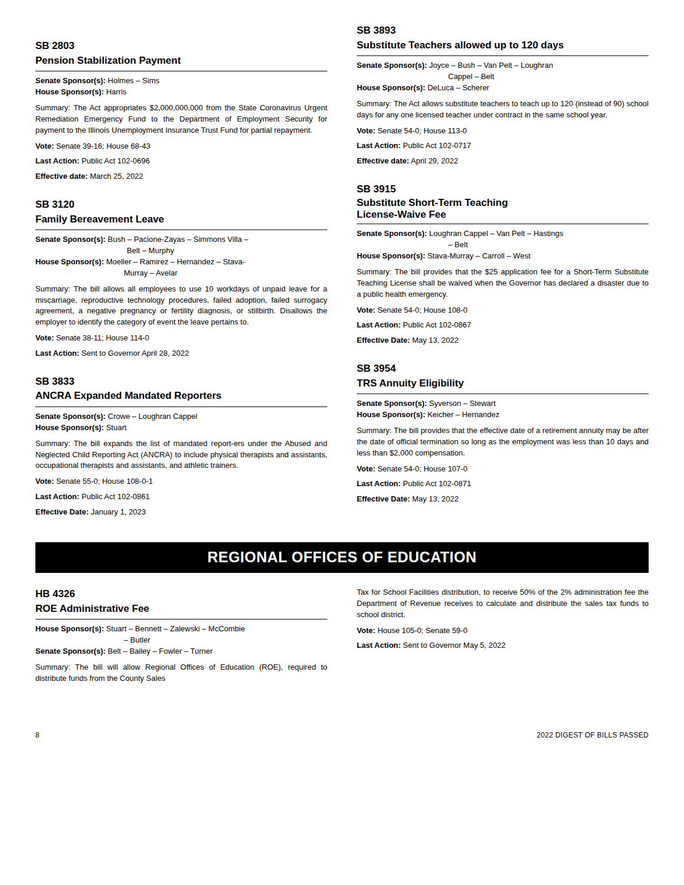SB 2803
Pension Stabilization Payment
Senate Sponsor(s): Holmes – Sims
House Sponsor(s): Harris
Summary: The Act appropriates $2,000,000,000 from the State Coronavirus Urgent Remediation Emergency Fund to the Department of Employment Security for payment to the Illinois Unemployment Insurance Trust Fund for partial repayment.
Vote: Senate 39-16; House 68-43
Last Action: Public Act 102-0696
Effective date: March 25, 2022
SB 3120
Family Bereavement Leave
Senate Sponsor(s): Bush – Pacione-Zayas – Simmons Villa – Belt – Murphy House Sponsor(s): Moeller – Ramirez – Hernandez – Stava- Murray – Avelar
Summary: The bill allows all employees to use 10 workdays of unpaid leave for a miscarriage, reproductive technology procedures, failed adoption, failed surrogacy agreement, a negative pregnancy or fertility diagnosis, or stillbirth. Disallows the employer to identify the category of event the leave pertains to.
Vote: Senate 38-11; House 114-0
Last Action: Sent to Governor April 28, 2022
SB 3833
ANCRA Expanded Mandated Reporters
Senate Sponsor(s): Crowe – Loughran Cappel
House Sponsor(s): Stuart
Summary: The bill expands the list of mandated report-ers under the Abused and Neglected Child Reporting Act (ANCRA) to include physical therapists and assistants, occupational therapists and assistants, and athletic trainers.
Vote: Senate 55-0; House 108-0-1
Last Action: Public Act 102-0861
Effective Date: January 1, 2023
SB 3893
Substitute Teachers allowed up to 120 days
Senate Sponsor(s): Joyce – Bush – Van Pelt – Loughran Cappel – Belt House Sponsor(s): DeLuca – Scherer
Summary: The Act allows substitute teachers to teach up to 120 (instead of 90) school days for any one licensed teacher under contract in the same school year.
Vote: Senate 54-0; House 113-0
Last Action: Public Act 102-0717
Effective date: April 29, 2022
SB 3915
Substitute Short-Term Teaching
License-Waive Fee
Senate Sponsor(s): Loughran Cappel – Van Pelt – Hastings – Belt House Sponsor(s): Stava-Murray – Carroll – West
Summary: The bill provides that the $25 application fee for a Short-Term Substitute Teaching License shall be waived when the Governor has declared a disaster due to a public health emergency.
Vote: Senate 54-0; House 108-0
Last Action: Public Act 102-0867
Effective Date: May 13, 2022
SB 3954
TRS Annuity Eligibility
Senate Sponsor(s): Syverson – Stewart
House Sponsor(s): Keicher – Hernandez
Summary: The bill provides that the effective date of a retirement annuity may be after the date of official termination so long as the employment was less than 10 days and less than $2,000 compensation.
Vote: Senate 54-0; House 107-0
Last Action: Public Act 102-0871
Effective Date: May 13, 2022
REGIONAL OFFICES OF EDUCATION
HB 4326
ROE Administrative Fee
House Sponsor(s): Stuart – Bennett – Zalewski – McCombie – Butler Senate Sponsor(s): Belt – Bailey – Fowler – Turner
Summary: The bill will allow Regional Offices of Education (ROE), required to distribute funds from the County Sales
Tax for School Facilities distribution, to receive 50% of the 2% administration fee the Department of Revenue receives to calculate and distribute the sales tax funds to school district.
Vote: House 105-0; Senate 59-0
Last Action: Sent to Governor May 5, 2022
8
2022 DIGEST OF BILLS PASSED